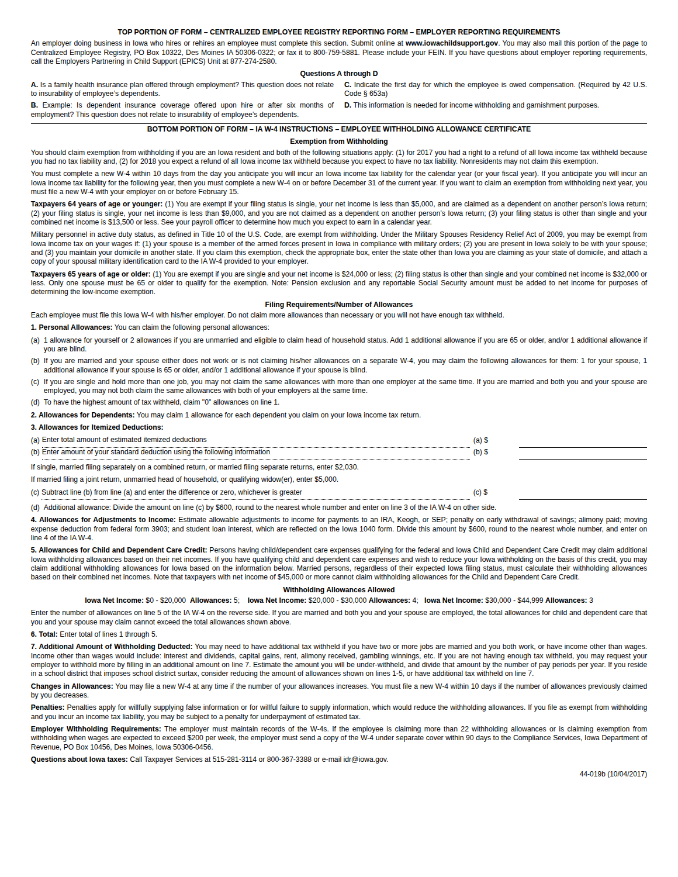TOP PORTION OF FORM – CENTRALIZED EMPLOYEE REGISTRY REPORTING FORM – EMPLOYER REPORTING REQUIREMENTS
An employer doing business in Iowa who hires or rehires an employee must complete this section. Submit online at www.iowachildsupport.gov. You may also mail this portion of the page to Centralized Employee Registry, PO Box 10322, Des Moines IA 50306-0322; or fax it to 800-759-5881. Please include your FEIN. If you have questions about employer reporting requirements, call the Employers Partnering in Child Support (EPICS) Unit at 877-274-2580.
Questions A through D
A. Is a family health insurance plan offered through employment? This question does not relate to insurability of employee’s dependents.
B. Example: Is dependent insurance coverage offered upon hire or after six months of employment? This question does not relate to insurability of employee’s dependents.
C. Indicate the first day for which the employee is owed compensation. (Required by 42 U.S. Code § 653a)
D. This information is needed for income withholding and garnishment purposes.
BOTTOM PORTION OF FORM – IA W-4 INSTRUCTIONS – EMPLOYEE WITHHOLDING ALLOWANCE CERTIFICATE
Exemption from Withholding
You should claim exemption from withholding if you are an Iowa resident and both of the following situations apply: (1) for 2017 you had a right to a refund of all Iowa income tax withheld because you had no tax liability and, (2) for 2018 you expect a refund of all Iowa income tax withheld because you expect to have no tax liability. Nonresidents may not claim this exemption.
You must complete a new W-4 within 10 days from the day you anticipate you will incur an Iowa income tax liability for the calendar year (or your fiscal year). If you anticipate you will incur an Iowa income tax liability for the following year, then you must complete a new W-4 on or before December 31 of the current year. If you want to claim an exemption from withholding next year, you must file a new W-4 with your employer on or before February 15.
Taxpayers 64 years of age or younger: (1) You are exempt if your filing status is single, your net income is less than $5,000, and are claimed as a dependent on another person’s Iowa return; (2) your filing status is single, your net income is less than $9,000, and you are not claimed as a dependent on another person’s Iowa return; (3) your filing status is other than single and your combined net income is $13,500 or less. See your payroll officer to determine how much you expect to earn in a calendar year.
Military personnel in active duty status, as defined in Title 10 of the U.S. Code, are exempt from withholding. Under the Military Spouses Residency Relief Act of 2009, you may be exempt from Iowa income tax on your wages if: (1) your spouse is a member of the armed forces present in Iowa in compliance with military orders; (2) you are present in Iowa solely to be with your spouse; and (3) you maintain your domicile in another state. If you claim this exemption, check the appropriate box, enter the state other than Iowa you are claiming as your state of domicile, and attach a copy of your spousal military identification card to the IA W-4 provided to your employer.
Taxpayers 65 years of age or older: (1) You are exempt if you are single and your net income is $24,000 or less; (2) filing status is other than single and your combined net income is $32,000 or less. Only one spouse must be 65 or older to qualify for the exemption. Note: Pension exclusion and any reportable Social Security amount must be added to net income for purposes of determining the low-income exemption.
Filing Requirements/Number of Allowances
Each employee must file this Iowa W-4 with his/her employer. Do not claim more allowances than necessary or you will not have enough tax withheld.
1. Personal Allowances: You can claim the following personal allowances:
(a) 1 allowance for yourself or 2 allowances if you are unmarried and eligible to claim head of household status. Add 1 additional allowance if you are 65 or older, and/or 1 additional allowance if you are blind.
(b) If you are married and your spouse either does not work or is not claiming his/her allowances on a separate W-4, you may claim the following allowances for them: 1 for your spouse, 1 additional allowance if your spouse is 65 or older, and/or 1 additional allowance if your spouse is blind.
(c) If you are single and hold more than one job, you may not claim the same allowances with more than one employer at the same time. If you are married and both you and your spouse are employed, you may not both claim the same allowances with both of your employers at the same time.
(d) To have the highest amount of tax withheld, claim "0" allowances on line 1.
2. Allowances for Dependents: You may claim 1 allowance for each dependent you claim on your Iowa income tax return.
3. Allowances for Itemized Deductions:
| (a) | Enter total amount of estimated itemized deductions | (a) $ | |
| (b) | Enter amount of your standard deduction using the following information | (b) $ | |
If single, married filing separately on a combined return, or married filing separate returns, enter $2,030.
If married filing a joint return, unmarried head of household, or qualifying widow(er), enter $5,000.
| (c) | Subtract line (b) from line (a) and enter the difference or zero, whichever is greater | (c) $ | |
(d) Additional allowance: Divide the amount on line (c) by $600, round to the nearest whole number and enter on line 3 of the IA W-4 on other side.
4. Allowances for Adjustments to Income: Estimate allowable adjustments to income for payments to an IRA, Keogh, or SEP; penalty on early withdrawal of savings; alimony paid; moving expense deduction from federal form 3903; and student loan interest, which are reflected on the Iowa 1040 form. Divide this amount by $600, round to the nearest whole number, and enter on line 4 of the IA W-4.
5. Allowances for Child and Dependent Care Credit: Persons having child/dependent care expenses qualifying for the federal and Iowa Child and Dependent Care Credit may claim additional Iowa withholding allowances based on their net incomes. If you have qualifying child and dependent care expenses and wish to reduce your Iowa withholding on the basis of this credit, you may claim additional withholding allowances for Iowa based on the information below. Married persons, regardless of their expected Iowa filing status, must calculate their withholding allowances based on their combined net incomes. Note that taxpayers with net income of $45,000 or more cannot claim withholding allowances for the Child and Dependent Care Credit.
Withholding Allowances Allowed
Iowa Net Income: $0 - $20,000 Allowances: 5; Iowa Net Income: $20,000 - $30,000 Allowances: 4; Iowa Net Income: $30,000 - $44,999 Allowances: 3
Enter the number of allowances on line 5 of the IA W-4 on the reverse side. If you are married and both you and your spouse are employed, the total allowances for child and dependent care that you and your spouse may claim cannot exceed the total allowances shown above.
6. Total: Enter total of lines 1 through 5.
7. Additional Amount of Withholding Deducted: You may need to have additional tax withheld if you have two or more jobs are married and you both work, or have income other than wages. Income other than wages would include: interest and dividends, capital gains, rent, alimony received, gambling winnings, etc. If you are not having enough tax withheld, you may request your employer to withhold more by filling in an additional amount on line 7. Estimate the amount you will be under-withheld, and divide that amount by the number of pay periods per year. If you reside in a school district that imposes school district surtax, consider reducing the amount of allowances shown on lines 1-5, or have additional tax withheld on line 7.
Changes in Allowances: You may file a new W-4 at any time if the number of your allowances increases. You must file a new W-4 within 10 days if the number of allowances previously claimed by you decreases.
Penalties: Penalties apply for willfully supplying false information or for willful failure to supply information, which would reduce the withholding allowances. If you file as exempt from withholding and you incur an income tax liability, you may be subject to a penalty for underpayment of estimated tax.
Employer Withholding Requirements: The employer must maintain records of the W-4s. If the employee is claiming more than 22 withholding allowances or is claiming exemption from withholding when wages are expected to exceed $200 per week, the employer must send a copy of the W-4 under separate cover within 90 days to the Compliance Services, Iowa Department of Revenue, PO Box 10456, Des Moines, Iowa 50306-0456.
Questions about Iowa taxes: Call Taxpayer Services at 515-281-3114 or 800-367-3388 or e-mail idr@iowa.gov.
44-019b (10/04/2017)